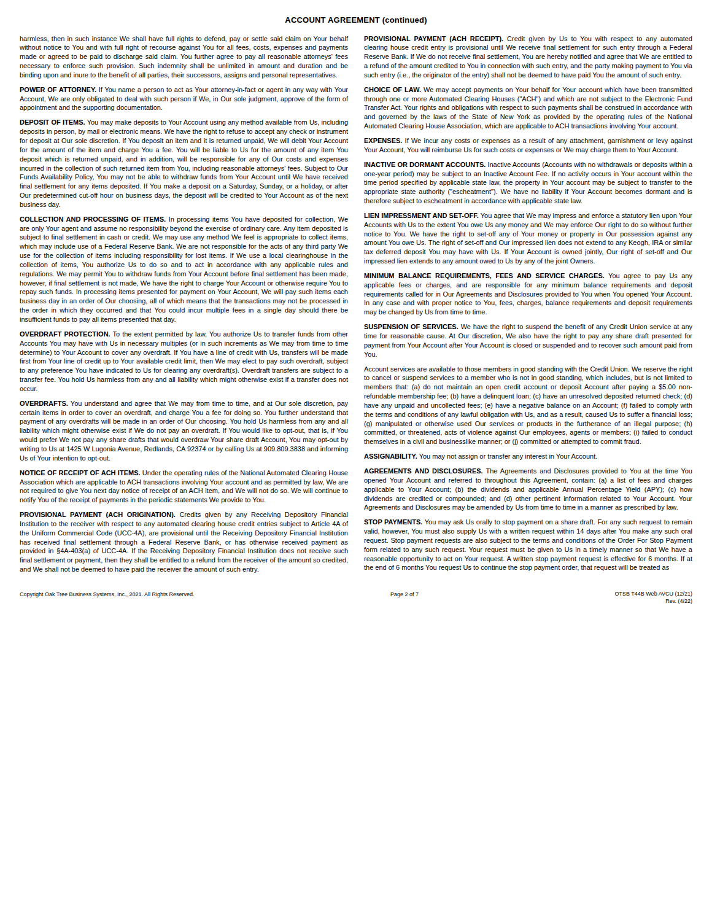ACCOUNT AGREEMENT (continued)
harmless, then in such instance We shall have full rights to defend, pay or settle said claim on Your behalf without notice to You and with full right of recourse against You for all fees, costs, expenses and payments made or agreed to be paid to discharge said claim. You further agree to pay all reasonable attorneys' fees necessary to enforce such provision. Such indemnity shall be unlimited in amount and duration and be binding upon and inure to the benefit of all parties, their successors, assigns and personal representatives.
POWER OF ATTORNEY. If You name a person to act as Your attorney-in-fact or agent in any way with Your Account, We are only obligated to deal with such person if We, in Our sole judgment, approve of the form of appointment and the supporting documentation.
DEPOSIT OF ITEMS. You may make deposits to Your Account using any method available from Us, including deposits in person, by mail or electronic means. We have the right to refuse to accept any check or instrument for deposit at Our sole discretion. If You deposit an item and it is returned unpaid, We will debit Your Account for the amount of the item and charge You a fee. You will be liable to Us for the amount of any item You deposit which is returned unpaid, and in addition, will be responsible for any of Our costs and expenses incurred in the collection of such returned item from You, including reasonable attorneys' fees. Subject to Our Funds Availability Policy, You may not be able to withdraw funds from Your Account until We have received final settlement for any items deposited. If You make a deposit on a Saturday, Sunday, or a holiday, or after Our predetermined cut-off hour on business days, the deposit will be credited to Your Account as of the next business day.
COLLECTION AND PROCESSING OF ITEMS. In processing items You have deposited for collection, We are only Your agent and assume no responsibility beyond the exercise of ordinary care. Any item deposited is subject to final settlement in cash or credit. We may use any method We feel is appropriate to collect items, which may include use of a Federal Reserve Bank. We are not responsible for the acts of any third party We use for the collection of items including responsibility for lost items. If We use a local clearinghouse in the collection of items, You authorize Us to do so and to act in accordance with any applicable rules and regulations. We may permit You to withdraw funds from Your Account before final settlement has been made, however, if final settlement is not made, We have the right to charge Your Account or otherwise require You to repay such funds. In processing items presented for payment on Your Account, We will pay such items each business day in an order of Our choosing, all of which means that the transactions may not be processed in the order in which they occurred and that You could incur multiple fees in a single day should there be insufficient funds to pay all items presented that day.
OVERDRAFT PROTECTION. To the extent permitted by law, You authorize Us to transfer funds from other Accounts You may have with Us in necessary multiples (or in such increments as We may from time to time determine) to Your Account to cover any overdraft. If You have a line of credit with Us, transfers will be made first from Your line of credit up to Your available credit limit, then We may elect to pay such overdraft, subject to any preference You have indicated to Us for clearing any overdraft(s). Overdraft transfers are subject to a transfer fee. You hold Us harmless from any and all liability which might otherwise exist if a transfer does not occur.
OVERDRAFTS. You understand and agree that We may from time to time, and at Our sole discretion, pay certain items in order to cover an overdraft, and charge You a fee for doing so. You further understand that payment of any overdrafts will be made in an order of Our choosing. You hold Us harmless from any and all liability which might otherwise exist if We do not pay an overdraft. If You would like to opt-out, that is, if You would prefer We not pay any share drafts that would overdraw Your share draft Account, You may opt-out by writing to Us at 1425 W Lugonia Avenue, Redlands, CA 92374 or by calling Us at 909.809.3838 and informing Us of Your intention to opt-out.
NOTICE OF RECEIPT OF ACH ITEMS. Under the operating rules of the National Automated Clearing House Association which are applicable to ACH transactions involving Your account and as permitted by law, We are not required to give You next day notice of receipt of an ACH item, and We will not do so. We will continue to notify You of the receipt of payments in the periodic statements We provide to You.
PROVISIONAL PAYMENT (ACH ORIGINATION). Credits given by any Receiving Depository Financial Institution to the receiver with respect to any automated clearing house credit entries subject to Article 4A of the Uniform Commercial Code (UCC-4A), are provisional until the Receiving Depository Financial Institution has received final settlement through a Federal Reserve Bank, or has otherwise received payment as provided in §4A-403(a) of UCC-4A. If the Receiving Depository Financial Institution does not receive such final settlement or payment, then they shall be entitled to a refund from the receiver of the amount so credited, and We shall not be deemed to have paid the receiver the amount of such entry.
PROVISIONAL PAYMENT (ACH RECEIPT). Credit given by Us to You with respect to any automated clearing house credit entry is provisional until We receive final settlement for such entry through a Federal Reserve Bank. If We do not receive final settlement, You are hereby notified and agree that We are entitled to a refund of the amount credited to You in connection with such entry, and the party making payment to You via such entry (i.e., the originator of the entry) shall not be deemed to have paid You the amount of such entry.
CHOICE OF LAW. We may accept payments on Your behalf for Your account which have been transmitted through one or more Automated Clearing Houses ("ACH") and which are not subject to the Electronic Fund Transfer Act. Your rights and obligations with respect to such payments shall be construed in accordance with and governed by the laws of the State of New York as provided by the operating rules of the National Automated Clearing House Association, which are applicable to ACH transactions involving Your account.
EXPENSES. If We incur any costs or expenses as a result of any attachment, garnishment or levy against Your Account, You will reimburse Us for such costs or expenses or We may charge them to Your Account.
INACTIVE OR DORMANT ACCOUNTS. Inactive Accounts (Accounts with no withdrawals or deposits within a one-year period) may be subject to an Inactive Account Fee. If no activity occurs in Your account within the time period specified by applicable state law, the property in Your account may be subject to transfer to the appropriate state authority ("escheatment"). We have no liability if Your Account becomes dormant and is therefore subject to escheatment in accordance with applicable state law.
LIEN IMPRESSMENT AND SET-OFF. You agree that We may impress and enforce a statutory lien upon Your Accounts with Us to the extent You owe Us any money and We may enforce Our right to do so without further notice to You. We have the right to set-off any of Your money or property in Our possession against any amount You owe Us. The right of set-off and Our impressed lien does not extend to any Keogh, IRA or similar tax deferred deposit You may have with Us. If Your Account is owned jointly, Our right of set-off and Our impressed lien extends to any amount owed to Us by any of the joint Owners.
MINIMUM BALANCE REQUIREMENTS, FEES AND SERVICE CHARGES. You agree to pay Us any applicable fees or charges, and are responsible for any minimum balance requirements and deposit requirements called for in Our Agreements and Disclosures provided to You when You opened Your Account. In any case and with proper notice to You, fees, charges, balance requirements and deposit requirements may be changed by Us from time to time.
SUSPENSION OF SERVICES. We have the right to suspend the benefit of any Credit Union service at any time for reasonable cause. At Our discretion, We also have the right to pay any share draft presented for payment from Your Account after Your Account is closed or suspended and to recover such amount paid from You.
Account services are available to those members in good standing with the Credit Union. We reserve the right to cancel or suspend services to a member who is not in good standing, which includes, but is not limited to members that: (a) do not maintain an open credit account or deposit Account after paying a $5.00 non-refundable membership fee; (b) have a delinquent loan; (c) have an unresolved deposited returned check; (d) have any unpaid and uncollected fees; (e) have a negative balance on an Account; (f) failed to comply with the terms and conditions of any lawful obligation with Us, and as a result, caused Us to suffer a financial loss; (g) manipulated or otherwise used Our services or products in the furtherance of an illegal purpose; (h) committed, or threatened, acts of violence against Our employees, agents or members; (i) failed to conduct themselves in a civil and businesslike manner; or (j) committed or attempted to commit fraud.
ASSIGNABILITY. You may not assign or transfer any interest in Your Account.
AGREEMENTS AND DISCLOSURES. The Agreements and Disclosures provided to You at the time You opened Your Account and referred to throughout this Agreement, contain: (a) a list of fees and charges applicable to Your Account; (b) the dividends and applicable Annual Percentage Yield (APY); (c) how dividends are credited or compounded; and (d) other pertinent information related to Your Account. Your Agreements and Disclosures may be amended by Us from time to time in a manner as prescribed by law.
STOP PAYMENTS. You may ask Us orally to stop payment on a share draft. For any such request to remain valid, however, You must also supply Us with a written request within 14 days after You make any such oral request. Stop payment requests are also subject to the terms and conditions of the Order For Stop Payment form related to any such request. Your request must be given to Us in a timely manner so that We have a reasonable opportunity to act on Your request. A written stop payment request is effective for 6 months. If at the end of 6 months You request Us to continue the stop payment order, that request will be treated as
Copyright Oak Tree Business Systems, Inc., 2021. All Rights Reserved.
Page 2 of 7
OTSB T44B Web AVCU (12/21)
Rev. (4/22)